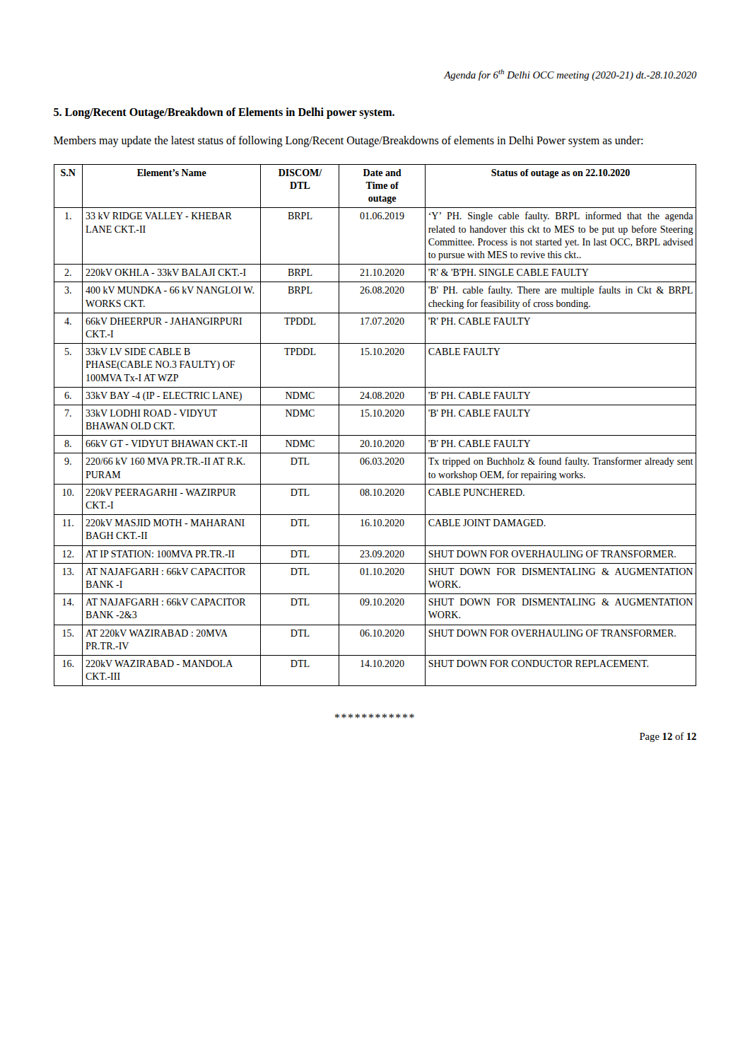Agenda for 6th Delhi OCC meeting (2020-21) dt.-28.10.2020
5. Long/Recent Outage/Breakdown of Elements in Delhi power system.
Members may update the latest status of following Long/Recent Outage/Breakdowns of elements in Delhi Power system as under:
| S.N | Element’s Name | DISCOM/ DTL | Date and Time of outage | Status of outage as on 22.10.2020 |
| --- | --- | --- | --- | --- |
| 1. | 33 kV RIDGE VALLEY - KHEBAR LANE CKT.-II | BRPL | 01.06.2019 | ‘Y’ PH. Single cable faulty. BRPL informed that the agenda related to handover this ckt to MES to be put up before Steering Committee. Process is not started yet. In last OCC, BRPL advised to pursue with MES to revive this ckt.. |
| 2. | 220kV OKHLA - 33kV BALAJI CKT.-I | BRPL | 21.10.2020 | 'R' & 'B'PH. SINGLE CABLE FAULTY |
| 3. | 400 kV MUNDKA - 66 kV NANGLOI W. WORKS CKT. | BRPL | 26.08.2020 | 'B' PH. cable faulty. There are multiple faults in Ckt & BRPL checking for feasibility of cross bonding. |
| 4. | 66kV DHEERPUR - JAHANGIRPURI CKT.-I | TPDDL | 17.07.2020 | 'R' PH. CABLE FAULTY |
| 5. | 33kV LV SIDE CABLE B PHASE(CABLE NO.3 FAULTY) OF 100MVA Tx-I AT WZP | TPDDL | 15.10.2020 | CABLE FAULTY |
| 6. | 33kV BAY -4 (IP - ELECTRIC LANE) | NDMC | 24.08.2020 | 'B' PH. CABLE FAULTY |
| 7. | 33kV LODHI ROAD - VIDYUT BHAWAN OLD CKT. | NDMC | 15.10.2020 | 'B' PH. CABLE FAULTY |
| 8. | 66kV GT - VIDYUT BHAWAN CKT.-II | NDMC | 20.10.2020 | 'B' PH. CABLE FAULTY |
| 9. | 220/66 kV 160 MVA PR.TR.-II AT R.K. PURAM | DTL | 06.03.2020 | Tx tripped on Buchholz & found faulty. Transformer already sent to workshop OEM, for repairing works. |
| 10. | 220kV PEERAGARHI - WAZIRPUR CKT.-I | DTL | 08.10.2020 | CABLE PUNCHERED. |
| 11. | 220kV MASJID MOTH - MAHARANI BAGH CKT.-II | DTL | 16.10.2020 | CABLE JOINT DAMAGED. |
| 12. | AT IP STATION: 100MVA PR.TR.-II | DTL | 23.09.2020 | SHUT DOWN FOR OVERHAULING OF TRANSFORMER. |
| 13. | AT NAJAFGARH : 66kV CAPACITOR BANK -I | DTL | 01.10.2020 | SHUT DOWN FOR DISMENTALING & AUGMENTATION WORK. |
| 14. | AT NAJAFGARH : 66kV CAPACITOR BANK -2&3 | DTL | 09.10.2020 | SHUT DOWN FOR DISMENTALING & AUGMENTATION WORK. |
| 15. | AT 220kV WAZIRABAD : 20MVA PR.TR.-IV | DTL | 06.10.2020 | SHUT DOWN FOR OVERHAULING OF TRANSFORMER. |
| 16. | 220kV WAZIRABAD - MANDOLA CKT.-III | DTL | 14.10.2020 | SHUT DOWN FOR CONDUCTOR REPLACEMENT. |
************
Page 12 of 12